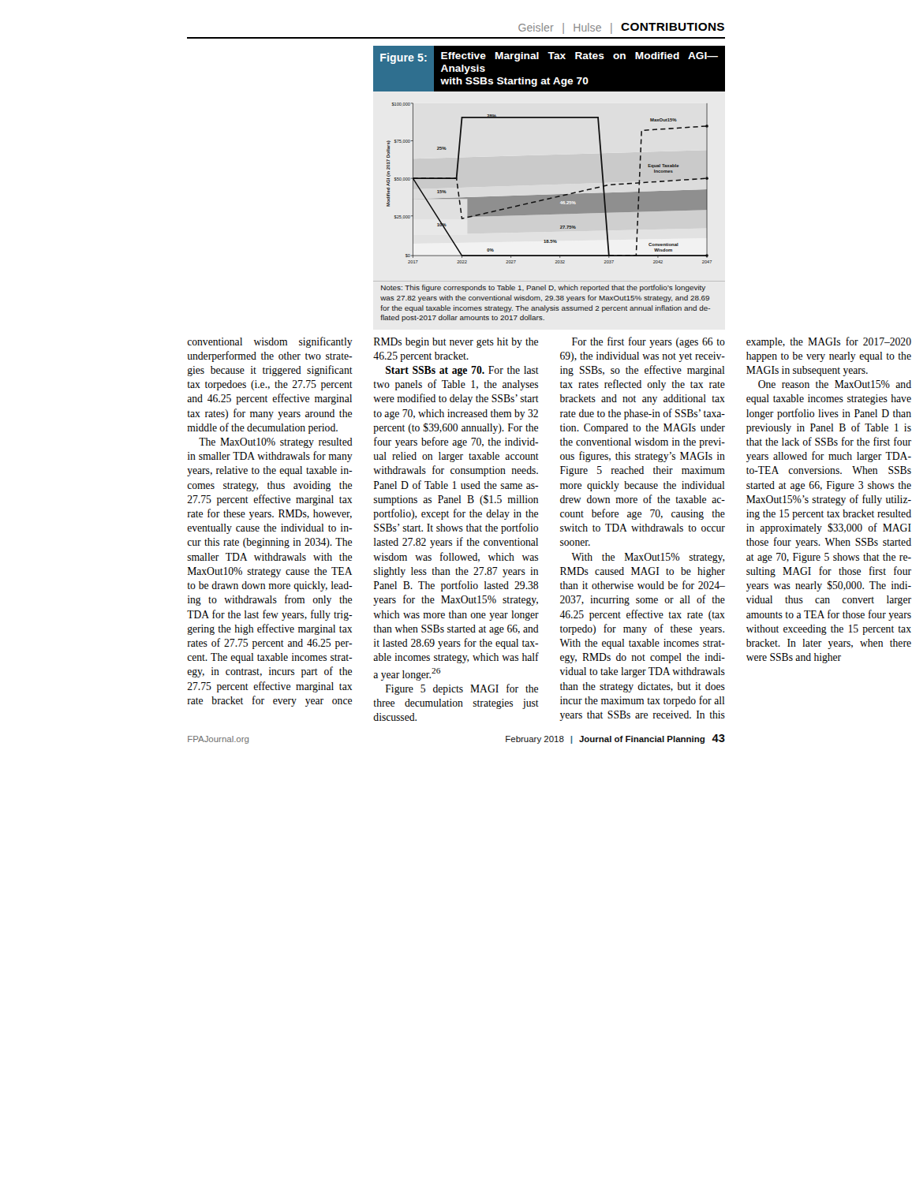Geisler | Hulse | Contributions
Figure 5:
Effective Marginal Tax Rates on Modified AGI—Analysis
with SSBs Starting at Age 70
$100,000 $75,000 $50,000 $25,000 $0 2017 2022 2027 2032 2037 2042 2047 Modified AGI (in 2017 Dollars) 28% 25% 15% 10% 46.25% 27.75% 18.5% 0% Conventional Wisdom MaxOut15% Equal Taxable Incomes
Notes: This figure corresponds to Table 1, Panel D, which reported that the portfolio’s longevity was 27.82 years with the conventional wisdom, 29.38 years for MaxOut15% strategy, and 28.69 for the equal taxable incomes strategy. The analysis assumed 2 percent annual inflation and deflated post-2017 dollar amounts to 2017 dollars.
conventional wisdom significantly underperformed the other two strategies because it triggered significant tax torpedoes (i.e., the 27.75 percent and 46.25 percent effective marginal tax rates) for many years around the middle of the decumulation period.
The MaxOut10% strategy resulted in smaller TDA withdrawals for many years, relative to the equal taxable incomes strategy, thus avoiding the 27.75 percent effective marginal tax rate for these years. RMDs, however, eventually cause the individual to incur this rate (beginning in 2034). The smaller TDA withdrawals with the MaxOut10% strategy cause the TEA to be drawn down more quickly, leading to withdrawals from only the TDA for the last few years, fully triggering the high effective marginal tax rates of 27.75 percent and 46.25 percent. The equal taxable incomes strategy, in contrast, incurs part of the 27.75 percent effective marginal tax rate bracket for every year once RMDs begin but never gets hit by the 46.25 percent bracket.
Start SSBs at age 70. For the last two panels of Table 1, the analyses were modified to delay the SSBs’ start to age 70, which increased them by 32 percent (to $39,600 annually). For the four years before age 70, the individual relied on larger taxable account withdrawals for consumption needs. Panel D of Table 1 used the same assumptions as Panel B ($1.5 million portfolio), except for the delay in the SSBs’ start. It shows that the portfolio lasted 27.82 years if the conventional wisdom was followed, which was slightly less than the 27.87 years in Panel B. The portfolio lasted 29.38 years for the MaxOut15% strategy, which was more than one year longer than when SSBs started at age 66, and it lasted 28.69 years for the equal taxable incomes strategy, which was half a year longer.26
Figure 5 depicts MAGI for the three decumulation strategies just discussed.
For the first four years (ages 66 to 69), the individual was not yet receiving SSBs, so the effective marginal tax rates reflected only the tax rate brackets and not any additional tax rate due to the phase-in of SSBs’ taxation. Compared to the MAGIs under the conventional wisdom in the previous figures, this strategy’s MAGIs in Figure 5 reached their maximum more quickly because the individual drew down more of the taxable account before age 70, causing the switch to TDA withdrawals to occur sooner.
With the MaxOut15% strategy, RMDs caused MAGI to be higher than it otherwise would be for 2024–2037, incurring some or all of the 46.25 percent effective tax rate (tax torpedo) for many of these years. With the equal taxable incomes strategy, RMDs do not compel the individual to take larger TDA withdrawals than the strategy dictates, but it does incur the maximum tax torpedo for all years that SSBs are received. In this example, the MAGIs for 2017–2020 happen to be very nearly equal to the MAGIs in subsequent years.
One reason the MaxOut15% and equal taxable incomes strategies have longer portfolio lives in Panel D than previously in Panel B of Table 1 is that the lack of SSBs for the first four years allowed for much larger TDA-to-TEA conversions. When SSBs started at age 66, Figure 3 shows the MaxOut15%’s strategy of fully utilizing the 15 percent tax bracket resulted in approximately $33,000 of MAGI those four years. When SSBs started at age 70, Figure 5 shows that the resulting MAGI for those first four years was nearly $50,000. The individual thus can convert larger amounts to a TEA for those four years without exceeding the 15 percent tax bracket. In later years, when there were SSBs and higher
FPAJournal.org
February 2018 | Journal of Financial Planning 43